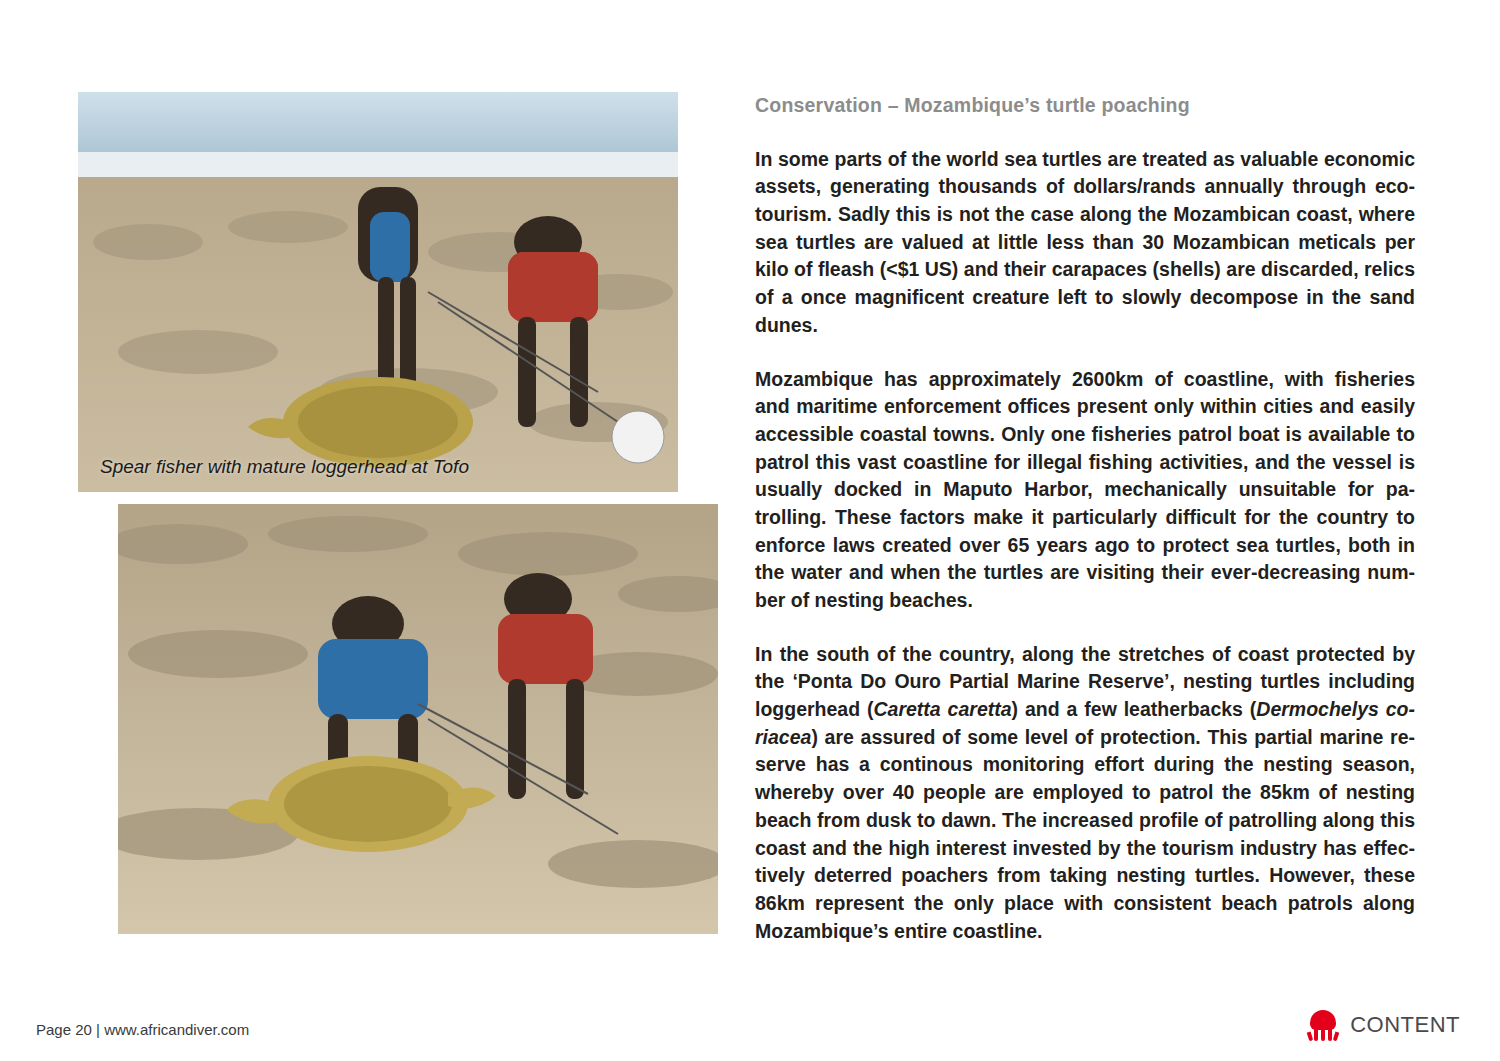Spear fisher with mature loggerhead at Tofo
Conservation – Mozambique’s turtle poaching
In some parts of the world sea turtles are treated as valuable economic assets, generating thousands of dollars/rands annually through ecotourism. Sadly this is not the case along the Mozambican coast, where sea turtles are valued at little less than 30 Mozambican meticals per kilo of fleash (<$1 US) and their carapaces (shells) are discarded, relics of a once magnificent creature left to slowly decompose in the sand dunes.
Mozambique has approximately 2600km of coastline, with fisheries and maritime enforcement offices present only within cities and easily accessible coastal towns. Only one fisheries patrol boat is available to patrol this vast coastline for illegal fishing activities, and the vessel is usually docked in Maputo Harbor, mechanically unsuitable for patrolling. These factors make it particularly difficult for the country to enforce laws created over 65 years ago to protect sea turtles, both in the water and when the turtles are visiting their ever-decreasing number of nesting beaches.
In the south of the country, along the stretches of coast protected by the ‘Ponta Do Ouro Partial Marine Reserve’, nesting turtles including loggerhead (Caretta caretta) and a few leatherbacks (Dermochelys coriacea) are assured of some level of protection. This partial marine reserve has a continous monitoring effort during the nesting season, whereby over 40 people are employed to patrol the 85km of nesting beach from dusk to dawn. The increased profile of patrolling along this coast and the high interest invested by the tourism industry has effectively deterred poachers from taking nesting turtles. However, these 86km represent the only place with consistent beach patrols along Mozambique’s entire coastline.
Page 20 | www.africandiver.com
CONTENT